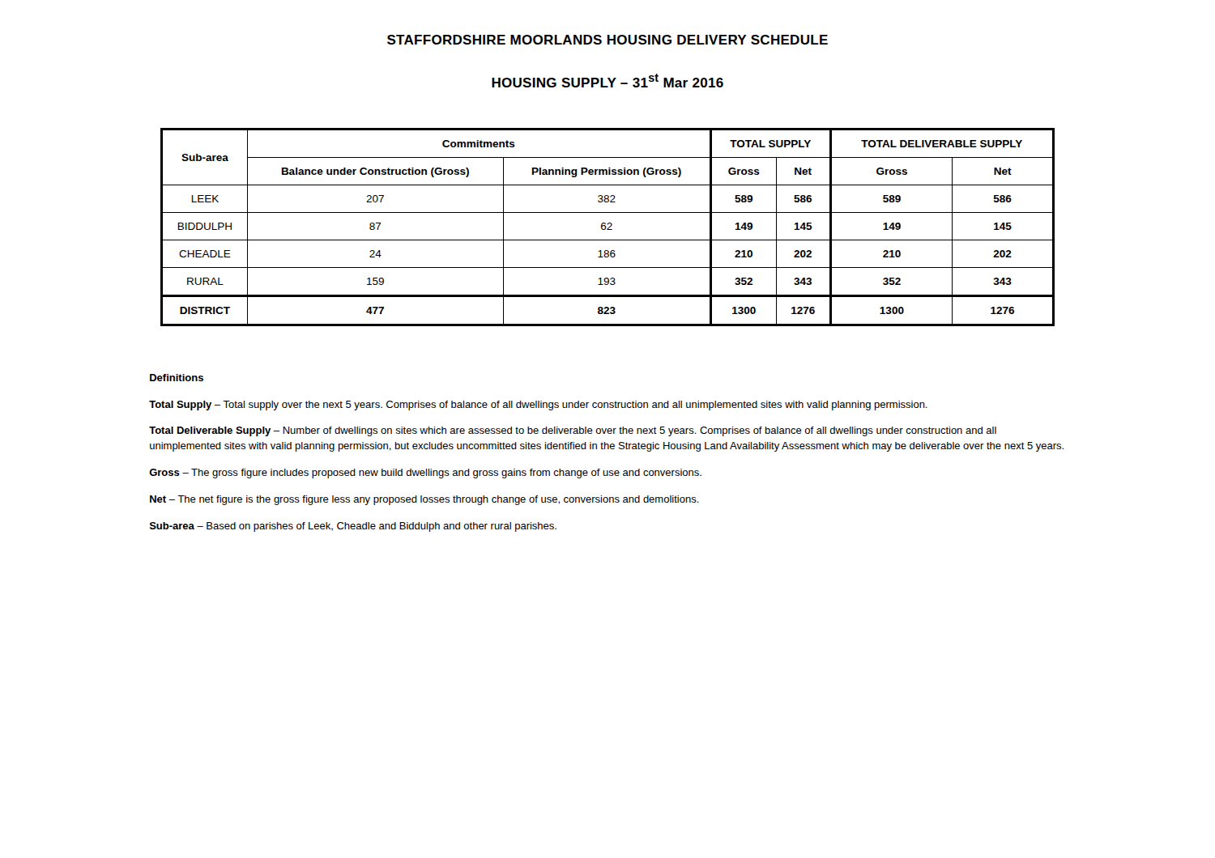STAFFORDSHIRE MOORLANDS HOUSING DELIVERY SCHEDULE
HOUSING SUPPLY – 31st Mar 2016
| Sub-area | Commitments | TOTAL SUPPLY | TOTAL DELIVERABLE SUPPLY |
| --- | --- | --- | --- |
| Balance under Construction (Gross) | Planning Permission (Gross) | Gross | Net | Gross | Net |
| LEEK | 207 | 382 | 589 | 586 | 589 | 586 |
| BIDDULPH | 87 | 62 | 149 | 145 | 149 | 145 |
| CHEADLE | 24 | 186 | 210 | 202 | 210 | 202 |
| RURAL | 159 | 193 | 352 | 343 | 352 | 343 |
| DISTRICT | 477 | 823 | 1300 | 1276 | 1300 | 1276 |
Definitions
Total Supply – Total supply over the next 5 years. Comprises of balance of all dwellings under construction and all unimplemented sites with valid planning permission.
Total Deliverable Supply – Number of dwellings on sites which are assessed to be deliverable over the next 5 years. Comprises of balance of all dwellings under construction and all unimplemented sites with valid planning permission, but excludes uncommitted sites identified in the Strategic Housing Land Availability Assessment which may be deliverable over the next 5 years.
Gross – The gross figure includes proposed new build dwellings and gross gains from change of use and conversions.
Net – The net figure is the gross figure less any proposed losses through change of use, conversions and demolitions.
Sub-area – Based on parishes of Leek, Cheadle and Biddulph and other rural parishes.